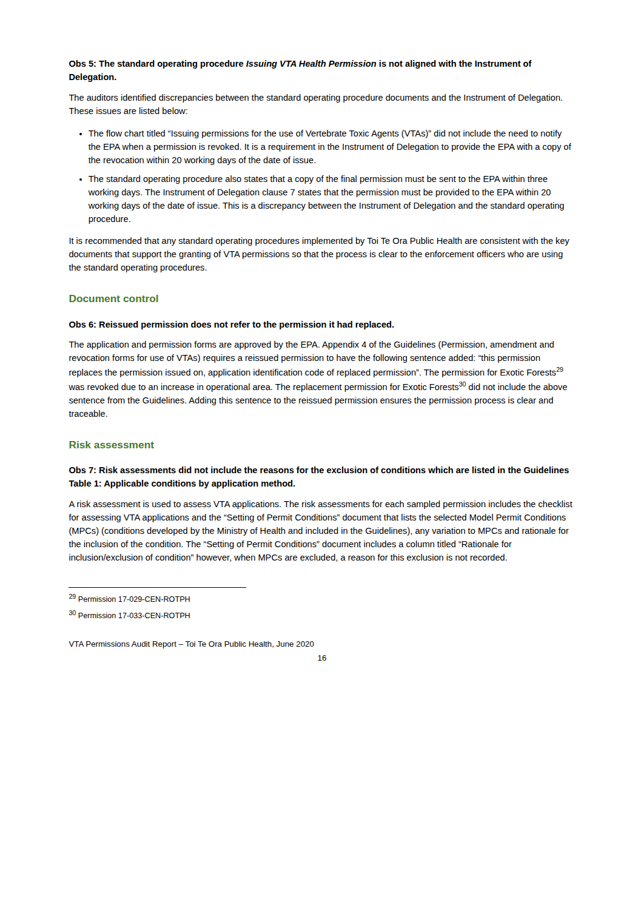Obs 5: The standard operating procedure Issuing VTA Health Permission is not aligned with the Instrument of Delegation.
The auditors identified discrepancies between the standard operating procedure documents and the Instrument of Delegation. These issues are listed below:
The flow chart titled “Issuing permissions for the use of Vertebrate Toxic Agents (VTAs)” did not include the need to notify the EPA when a permission is revoked. It is a requirement in the Instrument of Delegation to provide the EPA with a copy of the revocation within 20 working days of the date of issue.
The standard operating procedure also states that a copy of the final permission must be sent to the EPA within three working days. The Instrument of Delegation clause 7 states that the permission must be provided to the EPA within 20 working days of the date of issue. This is a discrepancy between the Instrument of Delegation and the standard operating procedure.
It is recommended that any standard operating procedures implemented by Toi Te Ora Public Health are consistent with the key documents that support the granting of VTA permissions so that the process is clear to the enforcement officers who are using the standard operating procedures.
Document control
Obs 6: Reissued permission does not refer to the permission it had replaced.
The application and permission forms are approved by the EPA. Appendix 4 of the Guidelines (Permission, amendment and revocation forms for use of VTAs) requires a reissued permission to have the following sentence added: “this permission replaces the permission issued on, application identification code of replaced permission”. The permission for Exotic Forests29 was revoked due to an increase in operational area. The replacement permission for Exotic Forests30 did not include the above sentence from the Guidelines. Adding this sentence to the reissued permission ensures the permission process is clear and traceable.
Risk assessment
Obs 7: Risk assessments did not include the reasons for the exclusion of conditions which are listed in the Guidelines Table 1: Applicable conditions by application method.
A risk assessment is used to assess VTA applications. The risk assessments for each sampled permission includes the checklist for assessing VTA applications and the “Setting of Permit Conditions” document that lists the selected Model Permit Conditions (MPCs) (conditions developed by the Ministry of Health and included in the Guidelines), any variation to MPCs and rationale for the inclusion of the condition. The “Setting of Permit Conditions” document includes a column titled “Rationale for inclusion/exclusion of condition” however, when MPCs are excluded, a reason for this exclusion is not recorded.
29 Permission 17-029-CEN-ROTPH
30 Permission 17-033-CEN-ROTPH
VTA Permissions Audit Report – Toi Te Ora Public Health, June 2020
16